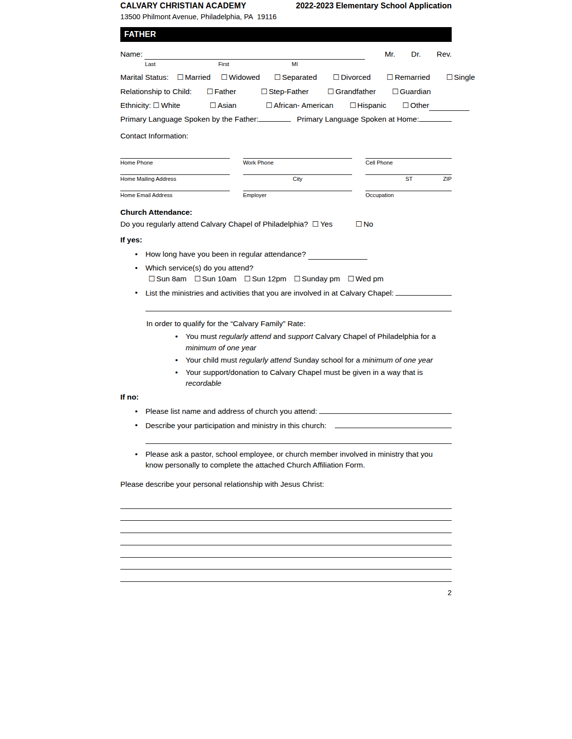CALVARY CHRISTIAN ACADEMY
2022-2023 Elementary School Application
13500 Philmont Avenue, Philadelphia, PA 19116
FATHER
Name: Mr. Dr. Rev.
Last First MI
Marital Status: ☐Married ☐Widowed ☐Separated ☐Divorced ☐Remarried ☐Single
Relationship to Child: ☐Father ☐Step-Father ☐Grandfather ☐Guardian
Ethnicity: ☐White ☐Asian ☐African- American ☐Hispanic ☐Other
Primary Language Spoken by the Father: Primary Language Spoken at Home:
Contact Information:
| Home Phone | | Work Phone | | Cell Phone |
| Home Mailing Address | | City | | / ST / ZIP / |
| Home Email Address | | Employer | | Occupation |
Church Attendance:
Do you regularly attend Calvary Chapel of Philadelphia? ☐Yes ☐No
If yes:
How long have you been in regular attendance?
Which service(s) do you attend? ☐Sun 8am ☐Sun 10am ☐Sun 12pm ☐Sunday pm ☐Wed pm
List the ministries and activities that you are involved in at Calvary Chapel:
In order to qualify for the “Calvary Family” Rate:
You must regularly attend and support Calvary Chapel of Philadelphia for a minimum of one year
Your child must regularly attend Sunday school for a minimum of one year
Your support/donation to Calvary Chapel must be given in a way that is recordable
If no:
Please list name and address of church you attend:
Describe your participation and ministry in this church:
Please ask a pastor, school employee, or church member involved in ministry that you know personally to complete the attached Church Affiliation Form.
Please describe your personal relationship with Jesus Christ:
2